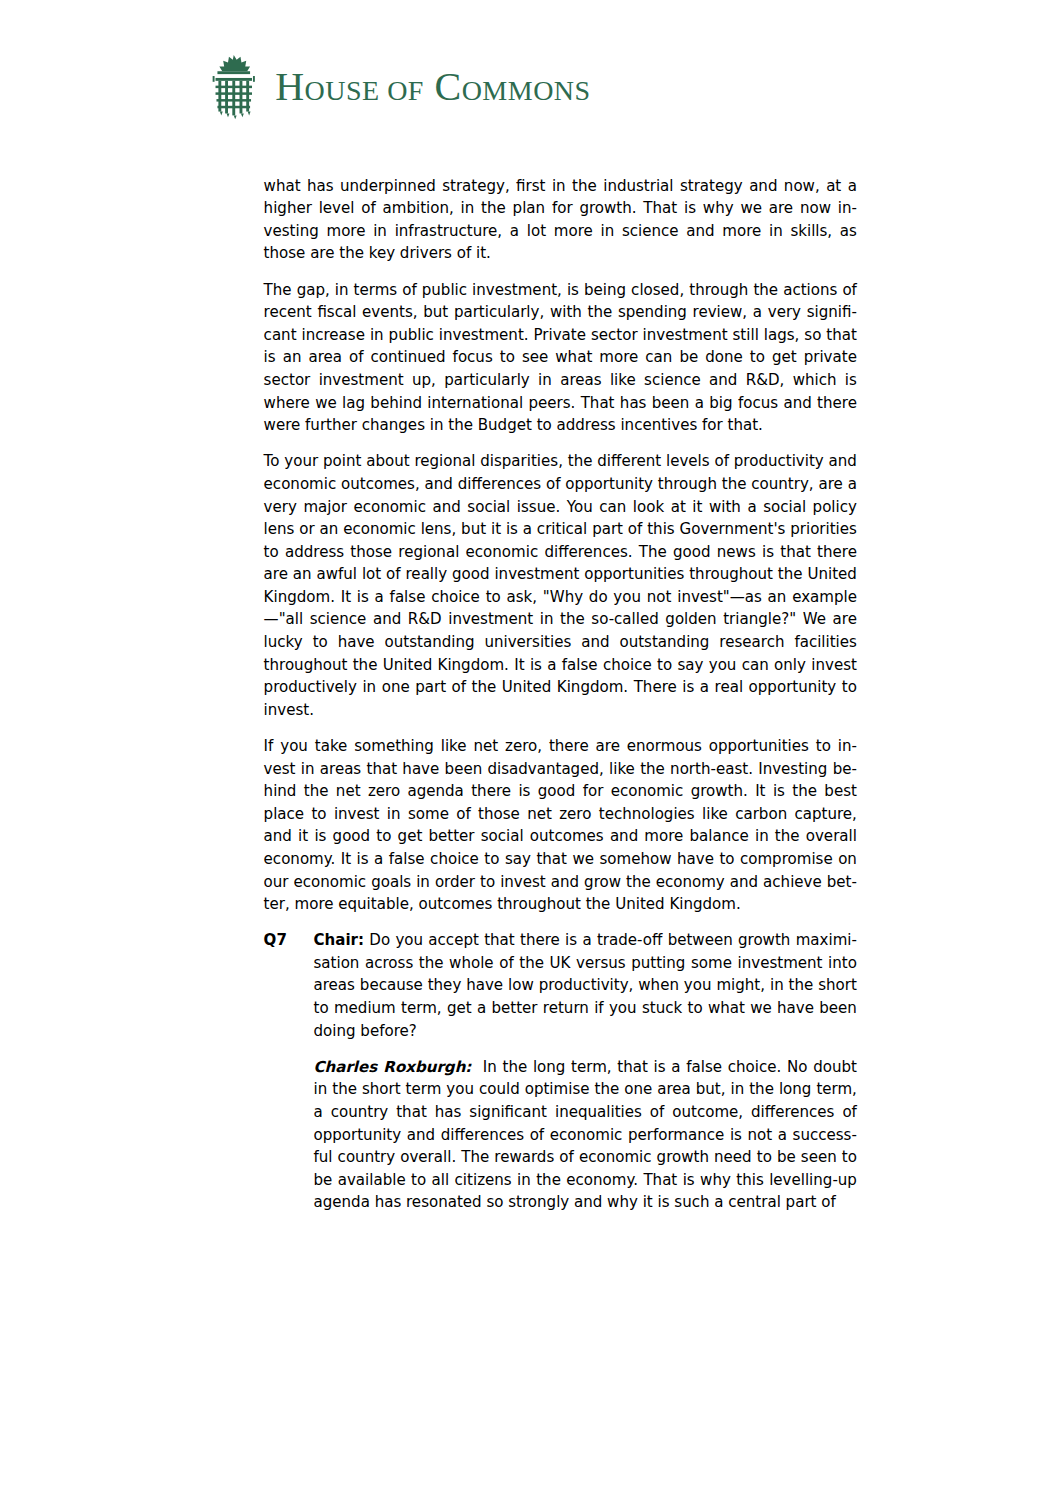HOUSE OF COMMONS
what has underpinned strategy, first in the industrial strategy and now, at a higher level of ambition, in the plan for growth. That is why we are now investing more in infrastructure, a lot more in science and more in skills, as those are the key drivers of it.
The gap, in terms of public investment, is being closed, through the actions of recent fiscal events, but particularly, with the spending review, a very significant increase in public investment. Private sector investment still lags, so that is an area of continued focus to see what more can be done to get private sector investment up, particularly in areas like science and R&D, which is where we lag behind international peers. That has been a big focus and there were further changes in the Budget to address incentives for that.
To your point about regional disparities, the different levels of productivity and economic outcomes, and differences of opportunity through the country, are a very major economic and social issue. You can look at it with a social policy lens or an economic lens, but it is a critical part of this Government's priorities to address those regional economic differences. The good news is that there are an awful lot of really good investment opportunities throughout the United Kingdom. It is a false choice to ask, "Why do you not invest"—as an example—"all science and R&D investment in the so-called golden triangle?" We are lucky to have outstanding universities and outstanding research facilities throughout the United Kingdom. It is a false choice to say you can only invest productively in one part of the United Kingdom. There is a real opportunity to invest.
If you take something like net zero, there are enormous opportunities to invest in areas that have been disadvantaged, like the north-east. Investing behind the net zero agenda there is good for economic growth. It is the best place to invest in some of those net zero technologies like carbon capture, and it is good to get better social outcomes and more balance in the overall economy. It is a false choice to say that we somehow have to compromise on our economic goals in order to invest and grow the economy and achieve better, more equitable, outcomes throughout the United Kingdom.
Q7
Chair: Do you accept that there is a trade-off between growth maximisation across the whole of the UK versus putting some investment into areas because they have low productivity, when you might, in the short to medium term, get a better return if you stuck to what we have been doing before?
Charles Roxburgh: In the long term, that is a false choice. No doubt in the short term you could optimise the one area but, in the long term, a country that has significant inequalities of outcome, differences of opportunity and differences of economic performance is not a successful country overall. The rewards of economic growth need to be seen to be available to all citizens in the economy. That is why this levelling-up agenda has resonated so strongly and why it is such a central part of